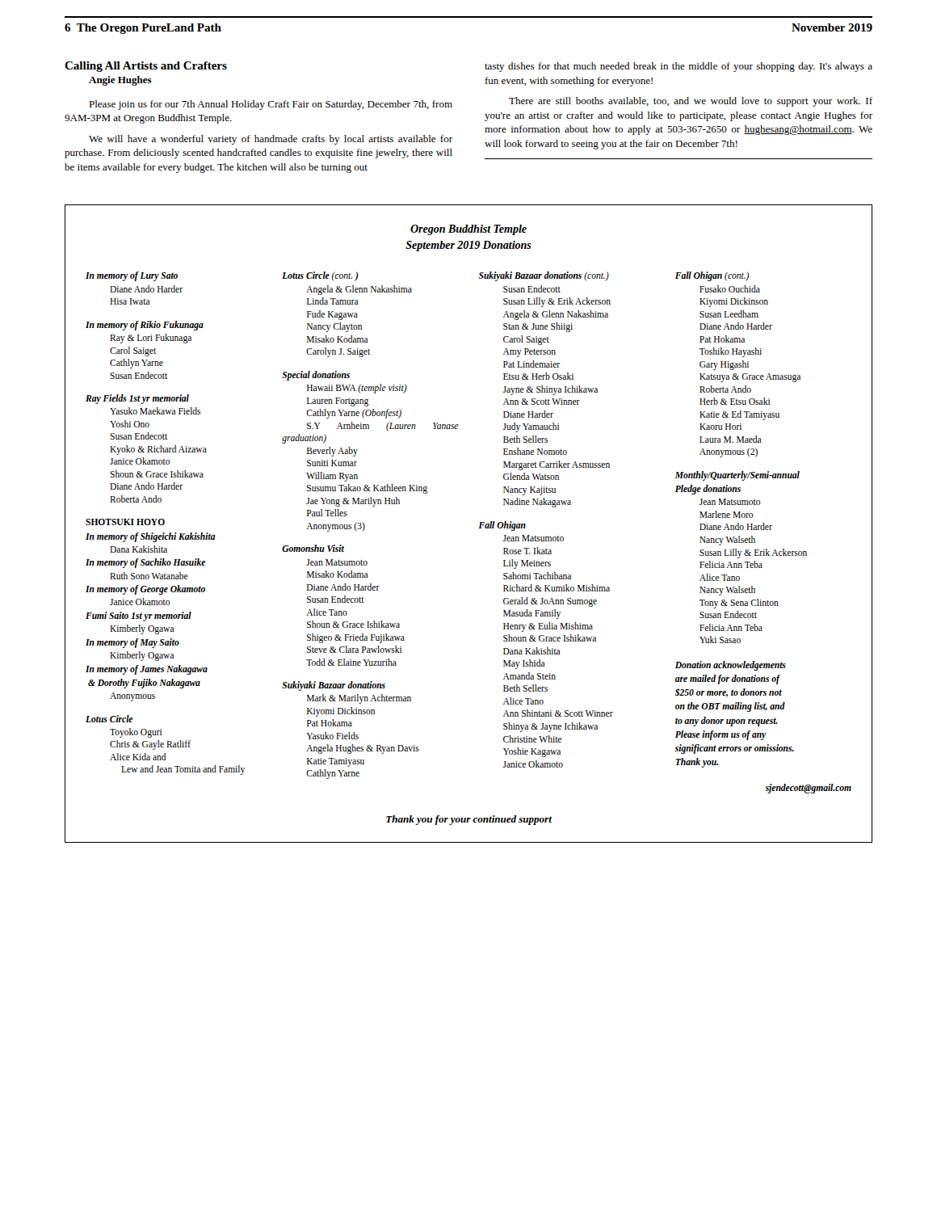6 The Oregon PureLand Path
November 2019
Calling All Artists and Crafters
Angie Hughes
Please join us for our 7th Annual Holiday Craft Fair on Saturday, December 7th, from 9AM-3PM at Oregon Buddhist Temple.
We will have a wonderful variety of handmade crafts by local artists available for purchase. From deliciously scented handcrafted candles to exquisite fine jewelry, there will be items available for every budget. The kitchen will also be turning out
tasty dishes for that much needed break in the middle of your shopping day. It's always a fun event, with something for everyone!
There are still booths available, too, and we would love to support your work. If you're an artist or crafter and would like to participate, please contact Angie Hughes for more information about how to apply at 503-367-2650 or hughesang@hotmail.com. We will look forward to seeing you at the fair on December 7th!
Oregon Buddhist Temple
September 2019 Donations
In memory of Lury Sato
Diane Ando Harder
Hisa Iwata
In memory of Rikio Fukunaga
Ray & Lori Fukunaga
Carol Saiget
Cathlyn Yarne
Susan Endecott
Ray Fields 1st yr memorial
Yasuko Maekawa Fields
Yoshi Ono
Susan Endecott
Kyoko & Richard Aizawa
Janice Okamoto
Shoun & Grace Ishikawa
Diane Ando Harder
Roberta Ando
SHOTSUKI HOYO
In memory of Shigeichi Kakishita
Dana Kakishita
In memory of Sachiko Hasuike
Ruth Sono Watanabe
In memory of George Okamoto
Janice Okamoto
Fumi Saito 1st yr memorial
Kimberly Ogawa
In memory of May Saito
Kimberly Ogawa
In memory of James Nakagawa
& Dorothy Fujiko Nakagawa
Anonymous
Lotus Circle
Toyoko Oguri
Chris & Gayle Ratliff
Alice Kida and
Lew and Jean Tomita and Family
Lotus Circle (cont. )
Angela & Glenn Nakashima
Linda Tamura
Fude Kagawa
Nancy Clayton
Misako Kodama
Carolyn J. Saiget
Special donations
Hawaii BWA (temple visit)
Lauren Fortgang
Cathlyn Yarne (Obonfest)
S.Y Arnheim (Lauren Yanase graduation)
Beverly Aaby
Suniti Kumar
William Ryan
Susumu Takao & Kathleen King
Jae Yong & Marilyn Huh
Paul Telles
Anonymous (3)
Gomonshu Visit
Jean Matsumoto
Misako Kodama
Diane Ando Harder
Susan Endecott
Alice Tano
Shoun & Grace Ishikawa
Shigeo & Frieda Fujikawa
Steve & Clara Pawlowski
Todd & Elaine Yuzuriha
Sukiyaki Bazaar donations
Mark & Marilyn Achterman
Kiyomi Dickinson
Pat Hokama
Yasuko Fields
Angela Hughes & Ryan Davis
Katie Tamiyasu
Cathlyn Yarne
Sukiyaki Bazaar donations (cont.)
Susan Endecott
Susan Lilly & Erik Ackerson
Angela & Glenn Nakashima
Stan & June Shiigi
Carol Saiget
Amy Peterson
Pat Lindemaier
Etsu & Herb Osaki
Jayne & Shinya Ichikawa
Ann & Scott Winner
Diane Harder
Judy Yamauchi
Beth Sellers
Enshane Nomoto
Margaret Carriker Asmussen
Glenda Watson
Nancy Kajitsu
Nadine Nakagawa
Fall Ohigan
Jean Matsumoto
Rose T. Ikata
Lily Meiners
Sahomi Tachibana
Richard & Kumiko Mishima
Gerald & JoAnn Sumoge
Masuda Family
Henry & Eulia Mishima
Shoun & Grace Ishikawa
Dana Kakishita
May Ishida
Amanda Stein
Beth Sellers
Alice Tano
Ann Shintani & Scott Winner
Shinya & Jayne Ichikawa
Christine White
Yoshie Kagawa
Janice Okamoto
Fall Ohigan (cont.)
Fusako Ouchida
Kiyomi Dickinson
Susan Leedham
Diane Ando Harder
Pat Hokama
Toshiko Hayashi
Gary Higashi
Katsuya & Grace Amasuga
Roberta Ando
Herb & Etsu Osaki
Katie & Ed Tamiyasu
Kaoru Hori
Laura M. Maeda
Anonymous (2)
Monthly/Quarterly/Semi-annual
Pledge donations
Jean Matsumoto
Marlene Moro
Diane Ando Harder
Nancy Walseth
Susan Lilly & Erik Ackerson
Felicia Ann Teba
Alice Tano
Nancy Walseth
Tony & Sena Clinton
Susan Endecott
Felicia Ann Teba
Yuki Sasao
Donation acknowledgements
are mailed for donations of
$250 or more, to donors not
on the OBT mailing list, and
to any donor upon request.
Please inform us of any
significant errors or omissions.
Thank you.
sjendecott@gmail.com
Thank you for your continued support